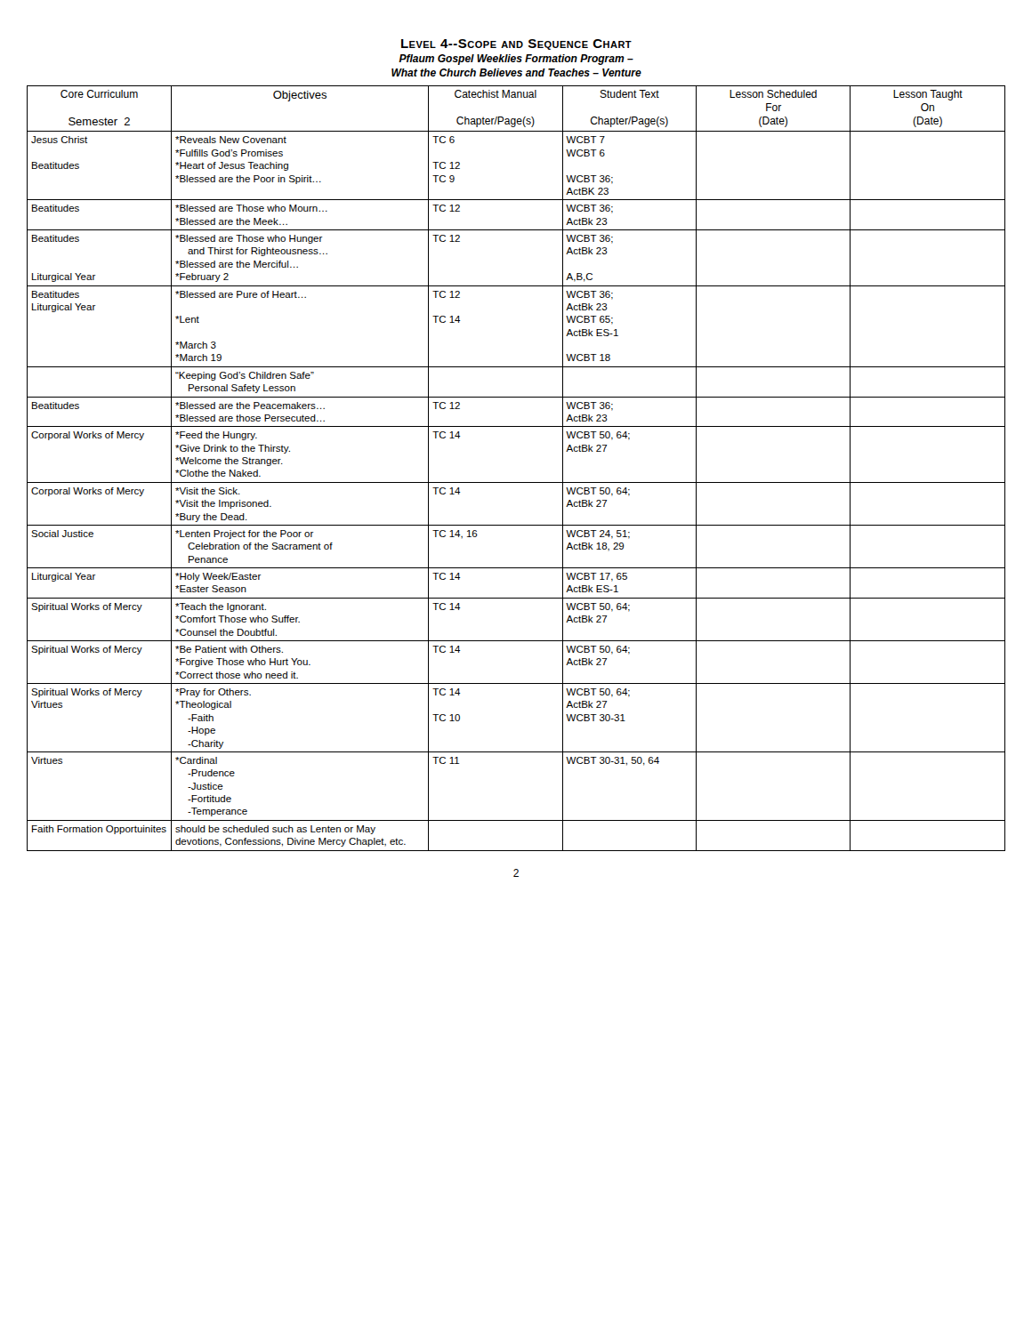Level 4--Scope and Sequence Chart
Pflaum Gospel Weeklies Formation Program –
What the Church Believes and Teaches – Venture
| Core Curriculum Semester 2 | Objectives | Catechist Manual Chapter/Page(s) | Student Text Chapter/Page(s) | Lesson Scheduled For (Date) | Lesson Taught On (Date) |
| --- | --- | --- | --- | --- | --- |
| Jesus Christ Beatitudes | *Reveals New Covenant *Fulfills God’s Promises *Heart of Jesus Teaching *Blessed are the Poor in Spirit… | TC 6 TC 12 TC 9 | WCBT 7 WCBT 6 WCBT 36; ActBK 23 | | |
| Beatitudes | *Blessed are Those who Mourn… *Blessed are the Meek… | TC 12 | WCBT 36; ActBk 23 | | |
| Beatitudes Liturgical Year | *Blessed are Those who Hunger and Thirst for Righteousness… *Blessed are the Merciful… *February 2 | TC 12 | WCBT 36; ActBk 23 A,B,C | | |
| Beatitudes Liturgical Year | *Blessed are Pure of Heart… *Lent *March 3 *March 19 | TC 12 TC 14 | WCBT 36; ActBk 23 WCBT 65; ActBk ES-1 WCBT 18 | | |
| | “Keeping God’s Children Safe” Personal Safety Lesson | | | | |
| Beatitudes | *Blessed are the Peacemakers… *Blessed are those Persecuted… | TC 12 | WCBT 36; ActBk 23 | | |
| Corporal Works of Mercy | *Feed the Hungry. *Give Drink to the Thirsty. *Welcome the Stranger. *Clothe the Naked. | TC 14 | WCBT 50, 64; ActBk 27 | | |
| Corporal Works of Mercy | *Visit the Sick. *Visit the Imprisoned. *Bury the Dead. | TC 14 | WCBT 50, 64; ActBk 27 | | |
| Social Justice | *Lenten Project for the Poor or Celebration of the Sacrament of Penance | TC 14, 16 | WCBT 24, 51; ActBk 18, 29 | | |
| Liturgical Year | *Holy Week/Easter *Easter Season | TC 14 | WCBT 17, 65 ActBk ES-1 | | |
| Spiritual Works of Mercy | *Teach the Ignorant. *Comfort Those who Suffer. *Counsel the Doubtful. | TC 14 | WCBT 50, 64; ActBk 27 | | |
| Spiritual Works of Mercy | *Be Patient with Others. *Forgive Those who Hurt You. *Correct those who need it. | TC 14 | WCBT 50, 64; ActBk 27 | | |
| Spiritual Works of Mercy Virtues | *Pray for Others. *Theological -Faith -Hope -Charity | TC 14 TC 10 | WCBT 50, 64; ActBk 27 WCBT 30-31 | | |
| Virtues | *Cardinal -Prudence -Justice -Fortitude -Temperance | TC 11 | WCBT 30-31, 50, 64 | | |
| Faith Formation Opportuinites | should be scheduled such as Lenten or May devotions, Confessions, Divine Mercy Chaplet, etc. | | | | |
2